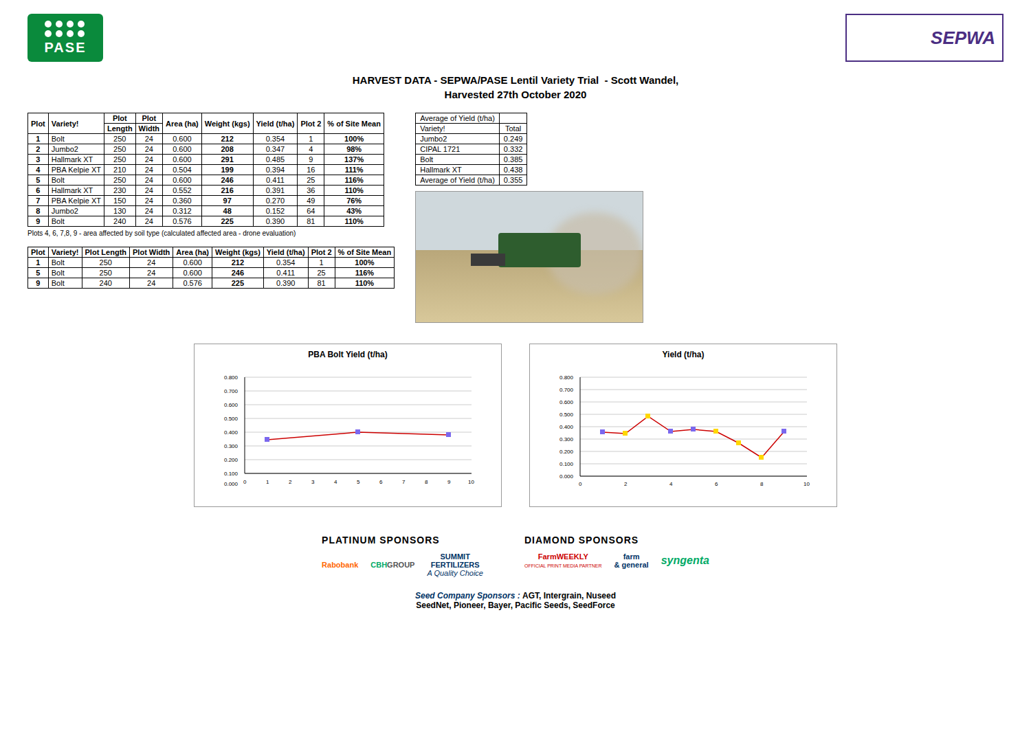PASE
SEPWA
HARVEST DATA - SEPWA/PASE Lentil Variety Trial - Scott Wandel,
Harvested 27th October 2020
| Plot | Variety! | Plot | Plot | Area (ha) | Weight (kgs) | Yield (t/ha) | Plot 2 | % of Site Mean |
| --- | --- | --- | --- | --- | --- | --- | --- | --- |
| Length | Width |
| 1 | Bolt | 250 | 24 | 0.600 | 212 | 0.354 | 1 | 100% |
| 2 | Jumbo2 | 250 | 24 | 0.600 | 208 | 0.347 | 4 | 98% |
| 3 | Hallmark XT | 250 | 24 | 0.600 | 291 | 0.485 | 9 | 137% |
| 4 | PBA Kelpie XT | 210 | 24 | 0.504 | 199 | 0.394 | 16 | 111% |
| 5 | Bolt | 250 | 24 | 0.600 | 246 | 0.411 | 25 | 116% |
| 6 | Hallmark XT | 230 | 24 | 0.552 | 216 | 0.391 | 36 | 110% |
| 7 | PBA Kelpie XT | 150 | 24 | 0.360 | 97 | 0.270 | 49 | 76% |
| 8 | Jumbo2 | 130 | 24 | 0.312 | 48 | 0.152 | 64 | 43% |
| 9 | Bolt | 240 | 24 | 0.576 | 225 | 0.390 | 81 | 110% |
Plots 4, 6, 7,8, 9 - area affected by soil type (calculated affected area - drone evaluation)
| Plot | Variety! | Plot Length | Plot Width | Area (ha) | Weight (kgs) | Yield (t/ha) | Plot 2 | % of Site Mean |
| --- | --- | --- | --- | --- | --- | --- | --- | --- |
| 1 | Bolt | 250 | 24 | 0.600 | 212 | 0.354 | 1 | 100% |
| 5 | Bolt | 250 | 24 | 0.600 | 246 | 0.411 | 25 | 116% |
| 9 | Bolt | 240 | 24 | 0.576 | 225 | 0.390 | 81 | 110% |
| Average of Yield (t/ha) | |
| Variety! | Total |
| Jumbo2 | 0.249 |
| CIPAL 1721 | 0.332 |
| Bolt | 0.385 |
| Hallmark XT | 0.438 |
| Average of Yield (t/ha) | 0.355 |
PBA Bolt Yield (t/ha)
0.800 0.700 0.600 0.500 0.400 0.300 0.200 0.100 0.000 0 1 2 3 4 5 6 7 8 9 10
Yield (t/ha)
0.800 0.700 0.600 0.500 0.400 0.300 0.200 0.100 0.000 0 2 4 6 8 10
PLATINUM SPONSORS
Rabobank
CBHGROUP
SUMMIT
FERTILIZERS
A Quality Choice
DIAMOND SPONSORS
FarmWEEKLY
OFFICIAL PRINT MEDIA PARTNER
farm
& general
syngenta
Seed Company Sponsors : AGT, Intergrain, Nuseed
SeedNet, Pioneer, Bayer, Pacific Seeds, SeedForce